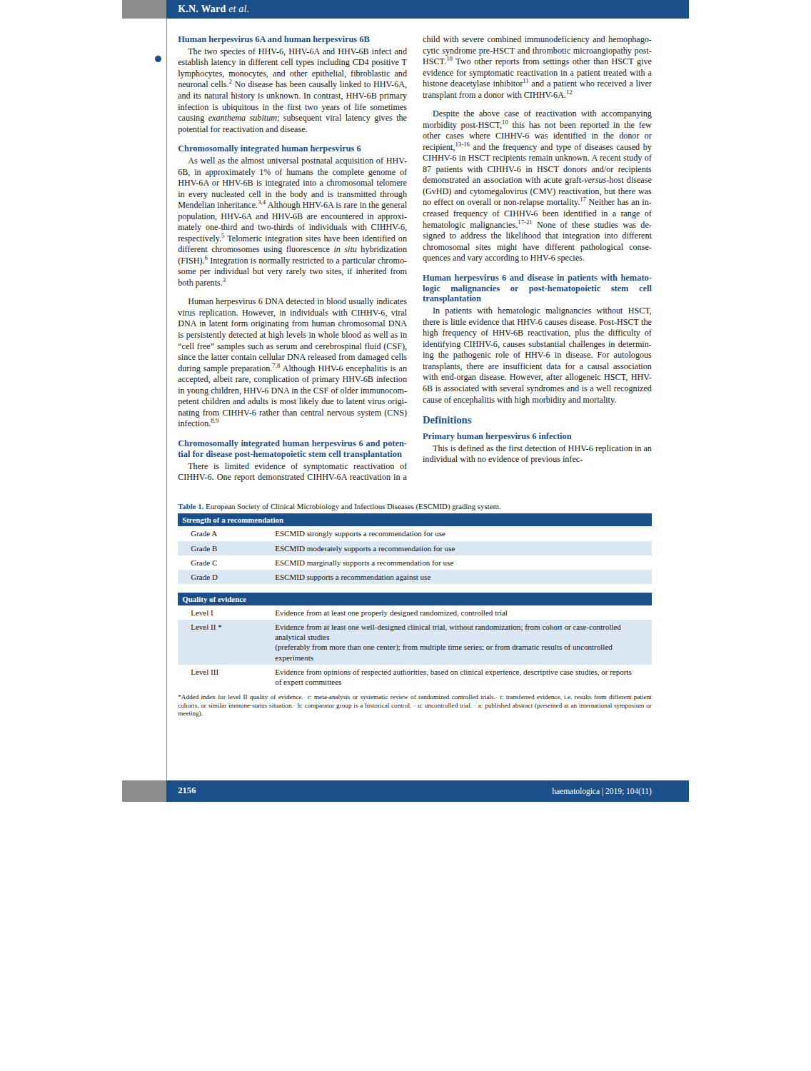K.N. Ward et al.
Human herpesvirus 6A and human herpesvirus 6B
The two species of HHV-6, HHV-6A and HHV-6B infect and establish latency in different cell types including CD4 positive T lymphocytes, monocytes, and other epithelial, fibroblastic and neuronal cells.2 No disease has been causally linked to HHV-6A, and its natural history is unknown. In contrast, HHV-6B primary infection is ubiquitous in the first two years of life sometimes causing exanthema subitum; subsequent viral latency gives the potential for reactivation and disease.
Chromosomally integrated human herpesvirus 6
As well as the almost universal postnatal acquisition of HHV-6B, in approximately 1% of humans the complete genome of HHV-6A or HHV-6B is integrated into a chromosomal telomere in every nucleated cell in the body and is transmitted through Mendelian inheritance.3,4 Although HHV-6A is rare in the general population, HHV-6A and HHV-6B are encountered in approximately one-third and two-thirds of individuals with CIHHV-6, respectively.5 Telomeric integration sites have been identified on different chromosomes using fluorescence in situ hybridization (FISH).6 Integration is normally restricted to a particular chromosome per individual but very rarely two sites, if inherited from both parents.3
Human herpesvirus 6 DNA detected in blood usually indicates virus replication. However, in individuals with CIHHV-6, viral DNA in latent form originating from human chromosomal DNA is persistently detected at high levels in whole blood as well as in “cell free” samples such as serum and cerebrospinal fluid (CSF), since the latter contain cellular DNA released from damaged cells during sample preparation.7,8 Although HHV-6 encephalitis is an accepted, albeit rare, complication of primary HHV-6B infection in young children, HHV-6 DNA in the CSF of older immunocompetent children and adults is most likely due to latent virus originating from CIHHV-6 rather than central nervous system (CNS) infection.8,9
Chromosomally integrated human herpesvirus 6 and potential for disease post-hematopoietic stem cell transplantation
There is limited evidence of symptomatic reactivation of CIHHV-6. One report demonstrated CIHHV-6A reactivation in a child with severe combined immunodeficiency and hemophagocytic syndrome pre-HSCT and thrombotic microangiopathy post-HSCT.10 Two other reports from settings other than HSCT give evidence for symptomatic reactivation in a patient treated with a histone deacetylase inhibitor11 and a patient who received a liver transplant from a donor with CIHHV-6A.12
Despite the above case of reactivation with accompanying morbidity post-HSCT,10 this has not been reported in the few other cases where CIHHV-6 was identified in the donor or recipient,13-16 and the frequency and type of diseases caused by CIHHV-6 in HSCT recipients remain unknown. A recent study of 87 patients with CIHHV-6 in HSCT donors and/or recipients demonstrated an association with acute graft-versus-host disease (GvHD) and cytomegalovirus (CMV) reactivation, but there was no effect on overall or non-relapse mortality.17 Neither has an increased frequency of CIHHV-6 been identified in a range of hematologic malignancies.17-21 None of these studies was designed to address the likelihood that integration into different chromosomal sites might have different pathological consequences and vary according to HHV-6 species.
Human herpesvirus 6 and disease in patients with hematologic malignancies or post-hematopoietic stem cell transplantation
In patients with hematologic malignancies without HSCT, there is little evidence that HHV-6 causes disease. Post-HSCT the high frequency of HHV-6B reactivation, plus the difficulty of identifying CIHHV-6, causes substantial challenges in determining the pathogenic role of HHV-6 in disease. For autologous transplants, there are insufficient data for a causal association with end-organ disease. However, after allogeneic HSCT, HHV-6B is associated with several syndromes and is a well recognized cause of encephalitis with high morbidity and mortality.
Definitions
Primary human herpesvirus 6 infection
This is defined as the first detection of HHV-6 replication in an individual with no evidence of previous infec-
Table 1. European Society of Clinical Microbiology and Infectious Diseases (ESCMID) grading system.
| Strength of a recommendation |
| Grade A | ESCMID strongly supports a recommendation for use |
| Grade B | ESCMID moderately supports a recommendation for use |
| Grade C | ESCMID marginally supports a recommendation for use |
| Grade D | ESCMID supports a recommendation against use |
| Quality of evidence |
| Level I | Evidence from at least one properly designed randomized, controlled trial |
| Level II * | Evidence from at least one well-designed clinical trial, without randomization; from cohort or case-controlled analytical studies (preferably from more than one center); from multiple time series; or from dramatic results of uncontrolled experiments |
| Level III | Evidence from opinions of respected authorities, based on clinical experience, descriptive case studies, or reports of expert committees |
*Added index for level II quality of evidence.· r: meta-analysis or systematic review of randomized controlled trials.· t: transferred evidence, i.e. results from different patient cohorts, or similar immune-status situation.· h: comparator group is a historical control. · u: uncontrolled trial. · a: published abstract (presented at an international symposium or meeting).
2156
haematologica | 2019; 104(11)